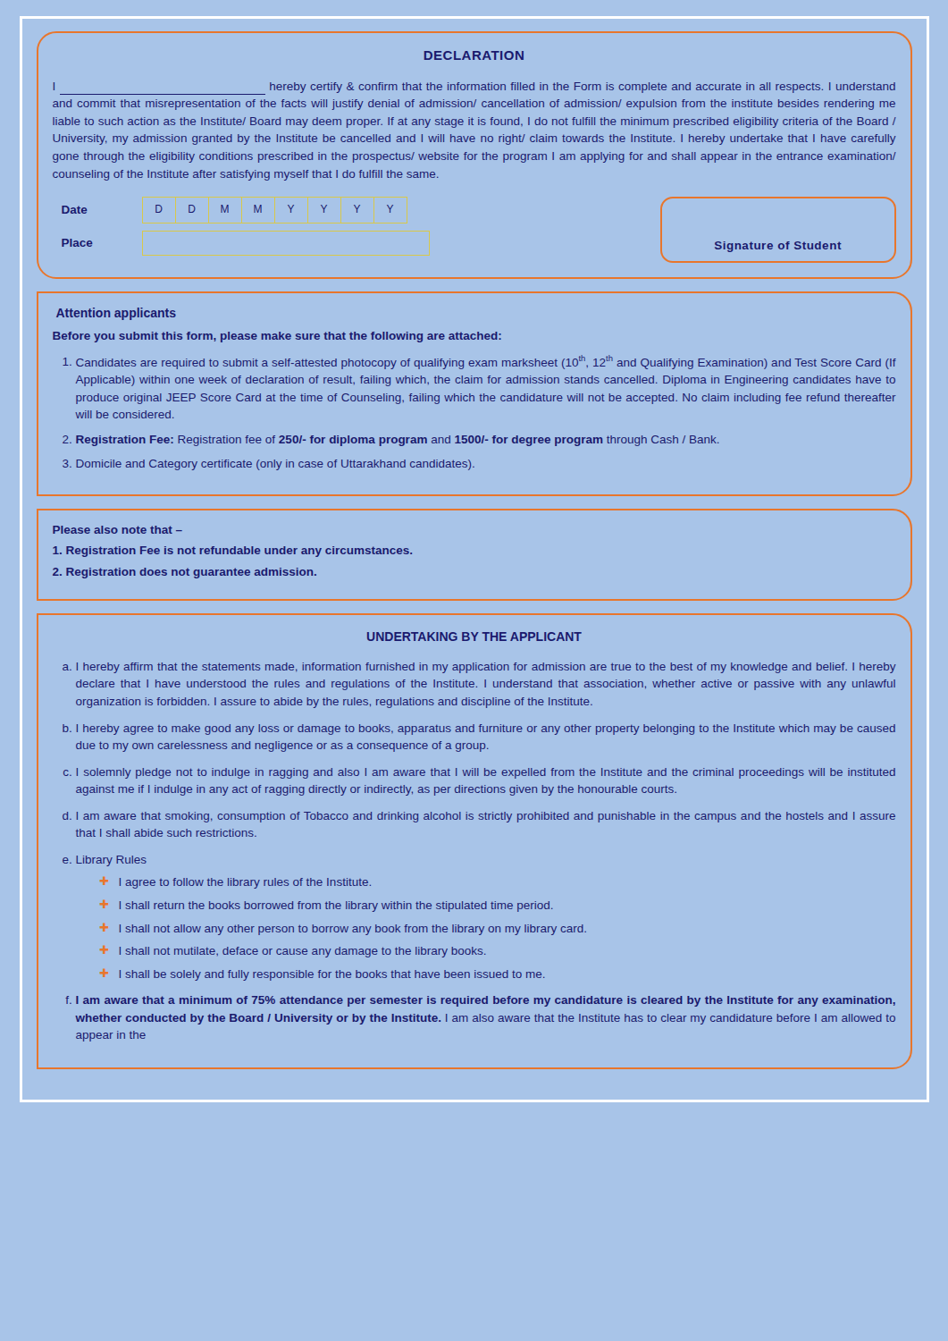DECLARATION
I hereby certify & confirm that the information filled in the Form is complete and accurate in all respects. I understand and commit that misrepresentation of the facts will justify denial of admission/ cancellation of admission/ expulsion from the institute besides rendering me liable to such action as the Institute/ Board may deem proper. If at any stage it is found, I do not fulfill the minimum prescribed eligibility criteria of the Board / University, my admission granted by the Institute be cancelled and I will have no right/ claim towards the Institute. I hereby undertake that I have carefully gone through the eligibility conditions prescribed in the prospectus/ website for the program I am applying for and shall appear in the entrance examination/ counseling of the Institute after satisfying myself that I do fulfill the same.
Date
| D | D | M | M | Y | Y | Y | Y |
Place
Signature of Student
Attention applicants
Before you submit this form, please make sure that the following are attached:
Candidates are required to submit a self-attested photocopy of qualifying exam marksheet (10th, 12th and Qualifying Examination) and Test Score Card (If Applicable) within one week of declaration of result, failing which, the claim for admission stands cancelled. Diploma in Engineering candidates have to produce original JEEP Score Card at the time of Counseling, failing which the candidature will not be accepted. No claim including fee refund thereafter will be considered.
Registration Fee: Registration fee of 250/- for diploma program and 1500/- for degree program through Cash / Bank.
Domicile and Category certificate (only in case of Uttarakhand candidates).
Please also note that –
1. Registration Fee is not refundable under any circumstances.
2. Registration does not guarantee admission.
UNDERTAKING BY THE APPLICANT
I hereby affirm that the statements made, information furnished in my application for admission are true to the best of my knowledge and belief. I hereby declare that I have understood the rules and regulations of the Institute. I understand that association, whether active or passive with any unlawful organization is forbidden. I assure to abide by the rules, regulations and discipline of the Institute.
I hereby agree to make good any loss or damage to books, apparatus and furniture or any other property belonging to the Institute which may be caused due to my own carelessness and negligence or as a consequence of a group.
I solemnly pledge not to indulge in ragging and also I am aware that I will be expelled from the Institute and the criminal proceedings will be instituted against me if I indulge in any act of ragging directly or indirectly, as per directions given by the honourable courts.
I am aware that smoking, consumption of Tobacco and drinking alcohol is strictly prohibited and punishable in the campus and the hostels and I assure that I shall abide such restrictions.
Library Rules
I agree to follow the library rules of the Institute.
I shall return the books borrowed from the library within the stipulated time period.
I shall not allow any other person to borrow any book from the library on my library card.
I shall not mutilate, deface or cause any damage to the library books.
I shall be solely and fully responsible for the books that have been issued to me.
I am aware that a minimum of 75% attendance per semester is required before my candidature is cleared by the Institute for any examination, whether conducted by the Board / University or by the Institute. I am also aware that the Institute has to clear my candidature before I am allowed to appear in the